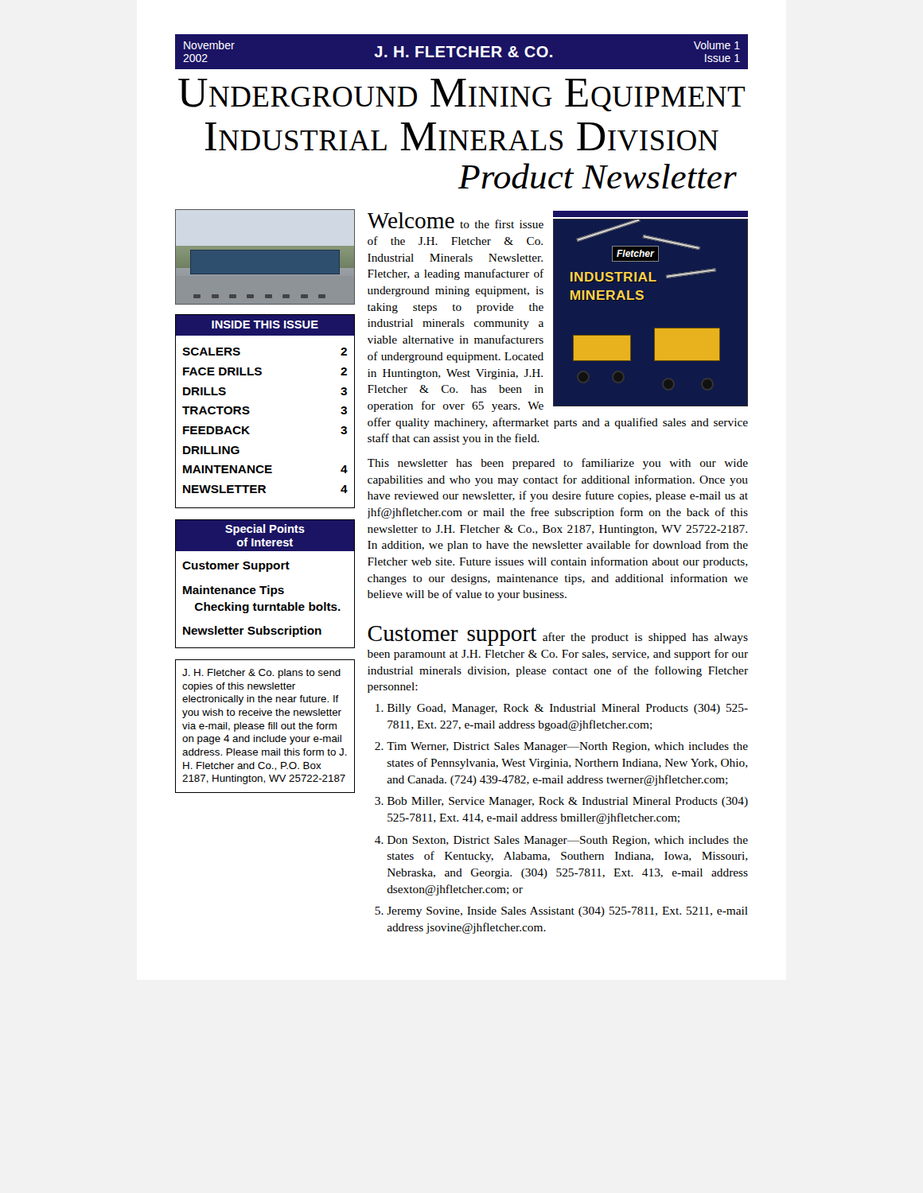November
2002
J. H. FLETCHER & CO.
Volume 1
Issue 1
Underground Mining Equipment
Industrial Minerals Division
Product Newsletter
INSIDE THIS ISSUE
| SCALERS | 2 |
| FACE DRILLS | 2 |
| DRILLS | 3 |
| TRACTORS | 3 |
| FEEDBACK | 3 |
| DRILLING | |
| MAINTENANCE | 4 |
| NEWSLETTER | 4 |
Special Points
of Interest
Customer Support
Maintenance TipsChecking turntable bolts.
Newsletter Subscription
J. H. Fletcher & Co. plans to send copies of this newsletter electronically in the near future. If you wish to receive the newsletter via e-mail, please fill out the form on page 4 and include your e-mail address. Please mail this form to J. H. Fletcher and Co., P.O. Box 2187, Huntington, WV 25722-2187
Fletcher
INDUSTRIAL
MINERALS
Welcome to the first issue of the J.H. Fletcher & Co. Industrial Minerals Newsletter. Fletcher, a leading manufacturer of underground mining equipment, is taking steps to provide the industrial minerals community a viable alternative in manufacturers of underground equipment. Located in Huntington, West Virginia, J.H. Fletcher & Co. has been in operation for over 65 years. We offer quality machinery, aftermarket parts and a qualified sales and service staff that can assist you in the field.
This newsletter has been prepared to familiarize you with our wide capabilities and who you may contact for additional information. Once you have reviewed our newsletter, if you desire future copies, please e-mail us at jhf@jhfletcher.com or mail the free subscription form on the back of this newsletter to J.H. Fletcher & Co., Box 2187, Huntington, WV 25722-2187. In addition, we plan to have the newsletter available for download from the Fletcher web site. Future issues will contain information about our products, changes to our designs, maintenance tips, and additional information we believe will be of value to your business.
Customer support after the product is shipped has always been paramount at J.H. Fletcher & Co. For sales, service, and support for our industrial minerals division, please contact one of the following Fletcher personnel:
Billy Goad, Manager, Rock & Industrial Mineral Products (304) 525-7811, Ext. 227, e-mail address bgoad@jhfletcher.com;
Tim Werner, District Sales Manager—North Region, which includes the states of Pennsylvania, West Virginia, Northern Indiana, New York, Ohio, and Canada. (724) 439-4782, e-mail address twerner@jhfletcher.com;
Bob Miller, Service Manager, Rock & Industrial Mineral Products (304) 525-7811, Ext. 414, e-mail address bmiller@jhfletcher.com;
Don Sexton, District Sales Manager—South Region, which includes the states of Kentucky, Alabama, Southern Indiana, Iowa, Missouri, Nebraska, and Georgia. (304) 525-7811, Ext. 413, e-mail address dsexton@jhfletcher.com; or
Jeremy Sovine, Inside Sales Assistant (304) 525-7811, Ext. 5211, e-mail address jsovine@jhfletcher.com.